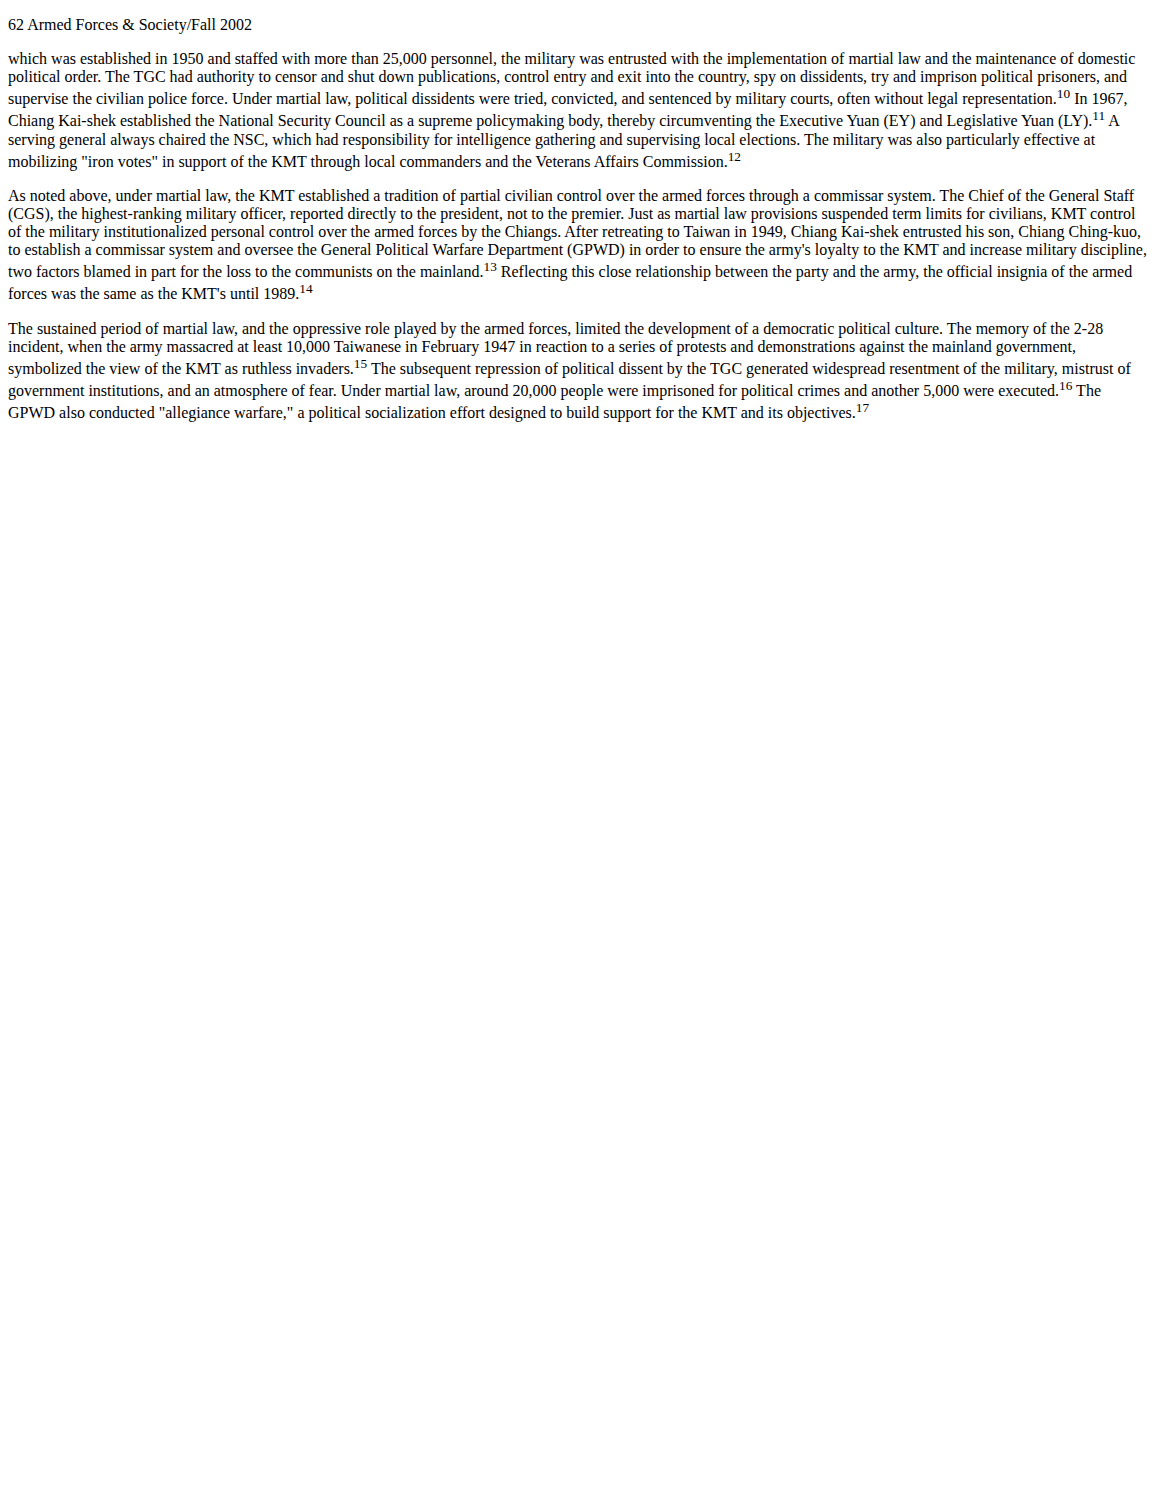62 Armed Forces & Society/Fall 2002
which was established in 1950 and staffed with more than 25,000 personnel, the military was entrusted with the implementation of martial law and the maintenance of domestic political order. The TGC had authority to censor and shut down publications, control entry and exit into the country, spy on dissidents, try and imprison political prisoners, and supervise the civilian police force. Under martial law, political dissidents were tried, convicted, and sentenced by military courts, often without legal representation.10 In 1967, Chiang Kai-shek established the National Security Council as a supreme policymaking body, thereby circumventing the Executive Yuan (EY) and Legislative Yuan (LY).11 A serving general always chaired the NSC, which had responsibility for intelligence gathering and supervising local elections. The military was also particularly effective at mobilizing "iron votes" in support of the KMT through local commanders and the Veterans Affairs Commission.12
As noted above, under martial law, the KMT established a tradition of partial civilian control over the armed forces through a commissar system. The Chief of the General Staff (CGS), the highest-ranking military officer, reported directly to the president, not to the premier. Just as martial law provisions suspended term limits for civilians, KMT control of the military institutionalized personal control over the armed forces by the Chiangs. After retreating to Taiwan in 1949, Chiang Kai-shek entrusted his son, Chiang Ching-kuo, to establish a commissar system and oversee the General Political Warfare Department (GPWD) in order to ensure the army's loyalty to the KMT and increase military discipline, two factors blamed in part for the loss to the communists on the mainland.13 Reflecting this close relationship between the party and the army, the official insignia of the armed forces was the same as the KMT's until 1989.14
The sustained period of martial law, and the oppressive role played by the armed forces, limited the development of a democratic political culture. The memory of the 2-28 incident, when the army massacred at least 10,000 Taiwanese in February 1947 in reaction to a series of protests and demonstrations against the mainland government, symbolized the view of the KMT as ruthless invaders.15 The subsequent repression of political dissent by the TGC generated widespread resentment of the military, mistrust of government institutions, and an atmosphere of fear. Under martial law, around 20,000 people were imprisoned for political crimes and another 5,000 were executed.16 The GPWD also conducted "allegiance warfare," a political socialization effort designed to build support for the KMT and its objectives.17